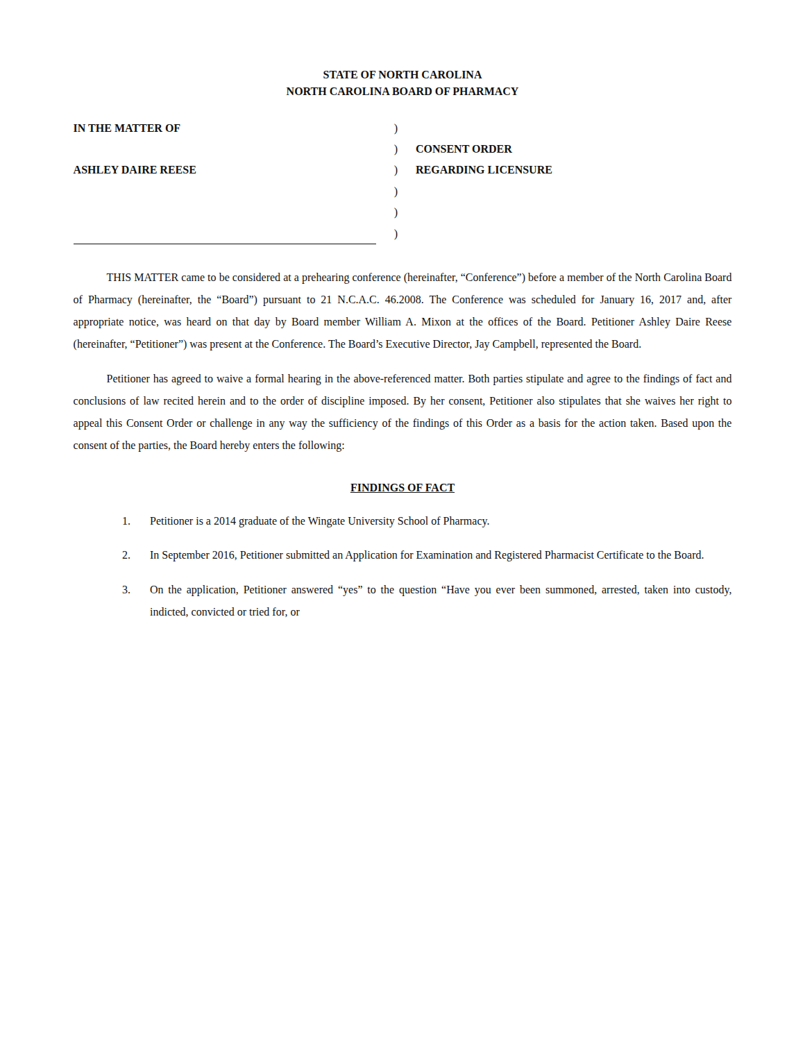State of North Carolina
North Carolina Board of Pharmacy
| In the Matter of | ) | |
| | ) | Consent Order |
| Ashley Daire Reese | ) | Regarding Licensure |
| | ) | |
| | ) | |
| | ) | |
THIS MATTER came to be considered at a prehearing conference (hereinafter, “Conference”) before a member of the North Carolina Board of Pharmacy (hereinafter, the “Board”) pursuant to 21 N.C.A.C. 46.2008. The Conference was scheduled for January 16, 2017 and, after appropriate notice, was heard on that day by Board member William A. Mixon at the offices of the Board. Petitioner Ashley Daire Reese (hereinafter, “Petitioner”) was present at the Conference. The Board’s Executive Director, Jay Campbell, represented the Board.
Petitioner has agreed to waive a formal hearing in the above-referenced matter. Both parties stipulate and agree to the findings of fact and conclusions of law recited herein and to the order of discipline imposed. By her consent, Petitioner also stipulates that she waives her right to appeal this Consent Order or challenge in any way the sufficiency of the findings of this Order as a basis for the action taken. Based upon the consent of the parties, the Board hereby enters the following:
Findings of Fact
Petitioner is a 2014 graduate of the Wingate University School of Pharmacy.
In September 2016, Petitioner submitted an Application for Examination and Registered Pharmacist Certificate to the Board.
On the application, Petitioner answered “yes” to the question “Have you ever been summoned, arrested, taken into custody, indicted, convicted or tried for, or